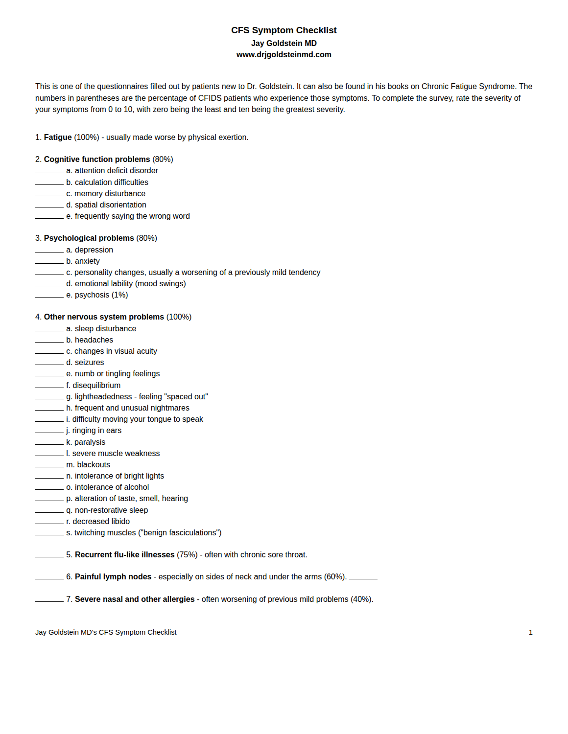CFS Symptom Checklist
Jay Goldstein MD
www.drjgoldsteinmd.com
This is one of the questionnaires filled out by patients new to Dr. Goldstein. It can also be found in his books on Chronic Fatigue Syndrome. The numbers in parentheses are the percentage of CFIDS patients who experience those symptoms. To complete the survey, rate the severity of your symptoms from 0 to 10, with zero being the least and ten being the greatest severity.
1. Fatigue (100%) - usually made worse by physical exertion.
2. Cognitive function problems (80%)
a. attention deficit disorder
b. calculation difficulties
c. memory disturbance
d. spatial disorientation
e. frequently saying the wrong word
3. Psychological problems (80%)
a. depression
b. anxiety
c. personality changes, usually a worsening of a previously mild tendency
d. emotional lability (mood swings)
e. psychosis (1%)
4. Other nervous system problems (100%)
a. sleep disturbance
b. headaches
c. changes in visual acuity
d. seizures
e. numb or tingling feelings
f. disequilibrium
g. lightheadedness - feeling "spaced out"
h. frequent and unusual nightmares
i. difficulty moving your tongue to speak
j. ringing in ears
k. paralysis
l. severe muscle weakness
m. blackouts
n. intolerance of bright lights
o. intolerance of alcohol
p. alteration of taste, smell, hearing
q. non-restorative sleep
r. decreased libido
s. twitching muscles ("benign fasciculations")
5. Recurrent flu-like illnesses (75%) - often with chronic sore throat.
6. Painful lymph nodes - especially on sides of neck and under the arms (60%).
7. Severe nasal and other allergies - often worsening of previous mild problems (40%).
Jay Goldstein MD's CFS Symptom Checklist 1